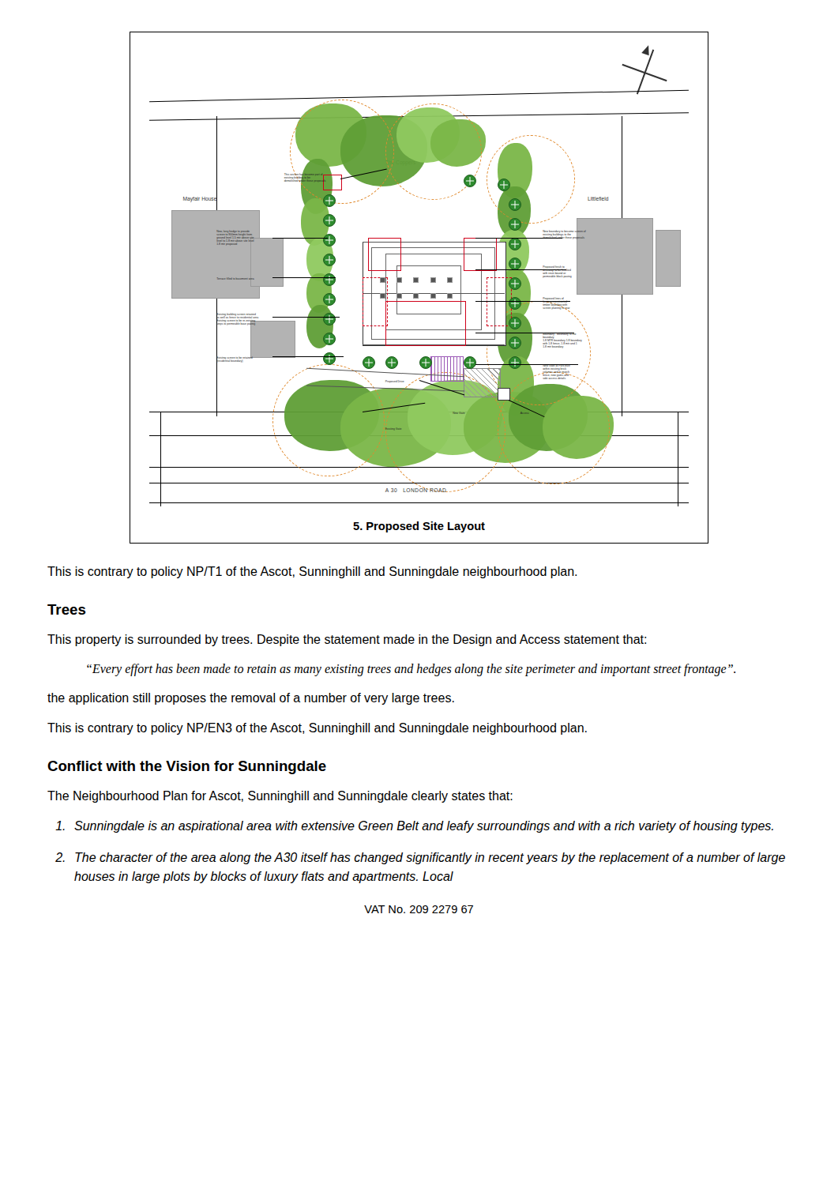Mayfair House
The Coppers
Littlefield
This section has become part of
existing building to be
demolished under these proposals
New, long hedge to provide
screen to 900mm height from
ground level 1.5 mtr above site
level to 1.8 mtr above site level
1.8 mtr proposed
Terrace filled to basement area
Existing building screen retained
as well as fence to residential area
Existing screen to be re-existing
steps to permeable base paving
Existing screen to be retained
(residential boundary)
New boundary to become screen of
existing buildings to the
demolished under these proposals
Proposed finish to
driveway, to be finished
with resin bound or
permeable block paving
Proposed lines of
fencing, constructed
timber boarding with
screen planting to rear
Boundary - Boundary to the
boundary
1.8 MTR boundary 1.8 boundary
with 1.8 fence, 1.8 mtr and 1
1.8 mtr boundary
New Gate at Park built
within existing brick
columns and to match
fence, new gates and
side access details
Proposed Drive
New Gate
Access
Existing Gate
A 30 LONDON ROAD
5. Proposed Site Layout
This is contrary to policy NP/T1 of the Ascot, Sunninghill and Sunningdale neighbourhood plan.
Trees
This property is surrounded by trees. Despite the statement made in the Design and Access statement that:
“Every effort has been made to retain as many existing trees and hedges along the site perimeter and important street frontage”.
the application still proposes the removal of a number of very large trees.
This is contrary to policy NP/EN3 of the Ascot, Sunninghill and Sunningdale neighbourhood plan.
Conflict with the Vision for Sunningdale
The Neighbourhood Plan for Ascot, Sunninghill and Sunningdale clearly states that:
Sunningdale is an aspirational area with extensive Green Belt and leafy surroundings and with a rich variety of housing types.
The character of the area along the A30 itself has changed significantly in recent years by the replacement of a number of large houses in large plots by blocks of luxury flats and apartments. Local
VAT No. 209 2279 67